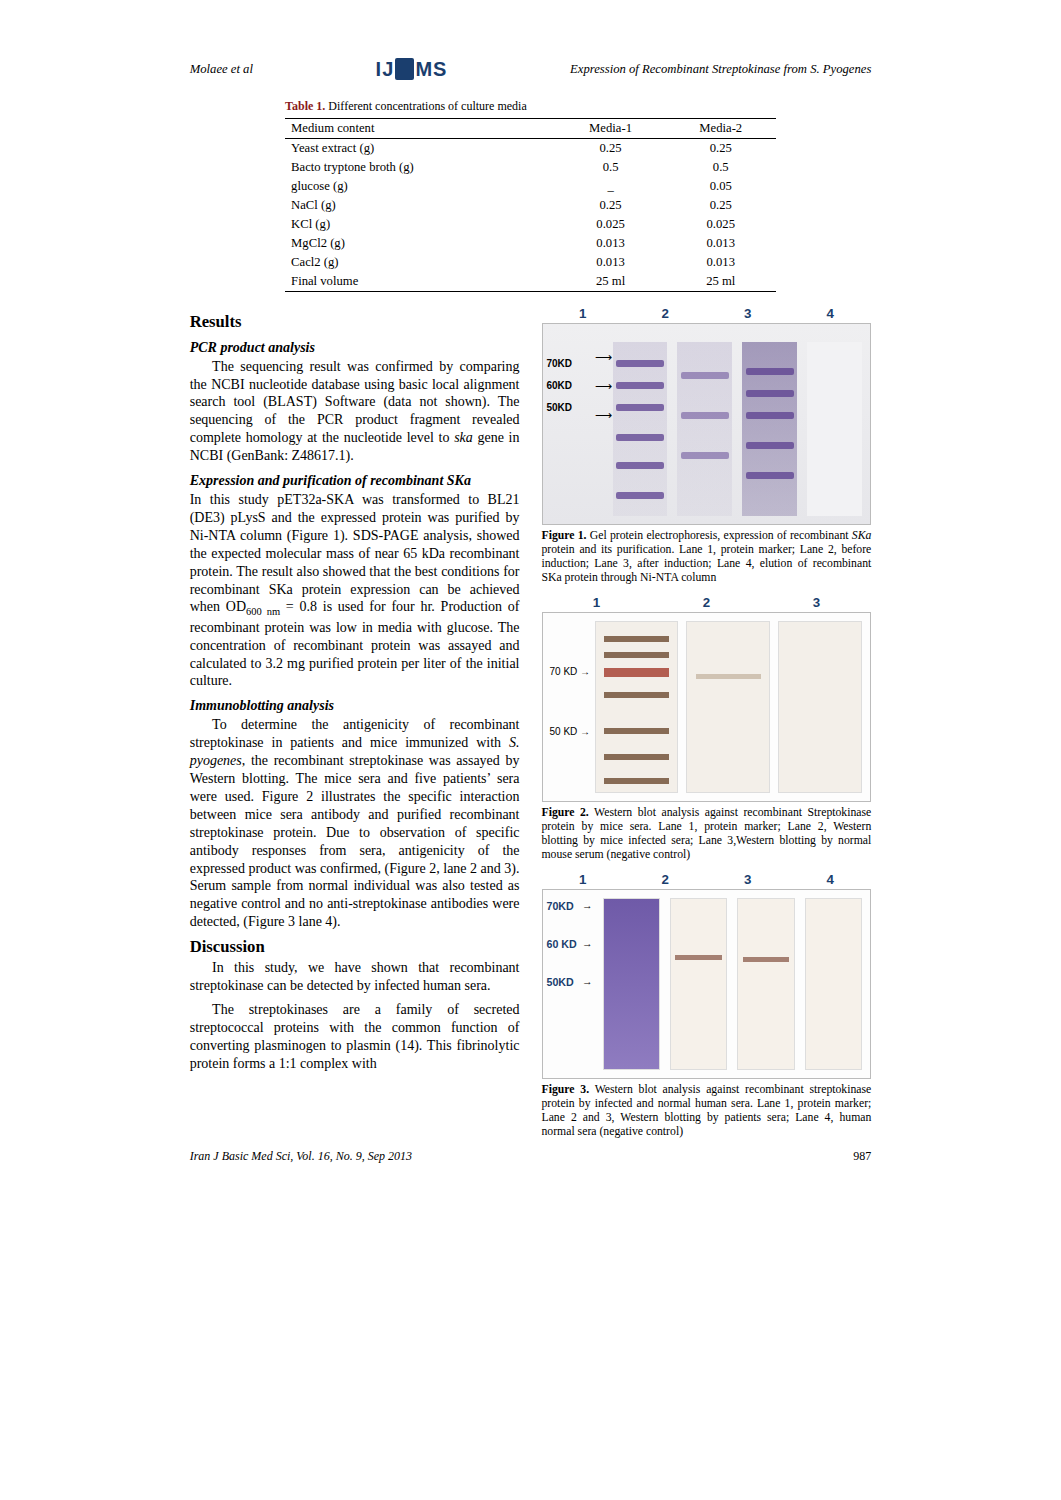Molaee et al
IJ MS
Expression of Recombinant Streptokinase from S. Pyogenes
Table 1. Different concentrations of culture media
| Medium content | Media-1 | Media-2 |
| --- | --- | --- |
| Yeast extract (g) | 0.25 | 0.25 |
| Bacto tryptone broth (g) | 0.5 | 0.5 |
| glucose (g) | _ | 0.05 |
| NaCl (g) | 0.25 | 0.25 |
| KCl (g) | 0.025 | 0.025 |
| MgCl2 (g) | 0.013 | 0.013 |
| Cacl2 (g) | 0.013 | 0.013 |
| Final volume | 25 ml | 25 ml |
Results
PCR product analysis
The sequencing result was confirmed by comparing the NCBI nucleotide database using basic local alignment search tool (BLAST) Software (data not shown). The sequencing of the PCR product fragment revealed complete homology at the nucleotide level to ska gene in NCBI (GenBank: Z48617.1).
Expression and purification of recombinant SKa
In this study pET32a-SKA was transformed to BL21 (DE3) pLysS and the expressed protein was purified by Ni-NTA column (Figure 1). SDS-PAGE analysis, showed the expected molecular mass of near 65 kDa recombinant protein. The result also showed that the best conditions for recombinant SKa protein expression can be achieved when OD600 nm = 0.8 is used for four hr. Production of recombinant protein was low in media with glucose. The concentration of recombinant protein was assayed and calculated to 3.2 mg purified protein per liter of the initial culture.
Immunoblotting analysis
To determine the antigenicity of recombinant streptokinase in patients and mice immunized with S. pyogenes, the recombinant streptokinase was assayed by Western blotting. The mice sera and five patients’ sera were used. Figure 2 illustrates the specific interaction between mice sera antibody and purified recombinant streptokinase protein. Due to observation of specific antibody responses from sera, antigenicity of the expressed product was confirmed, (Figure 2, lane 2 and 3). Serum sample from normal individual was also tested as negative control and no anti-streptokinase antibodies were detected, (Figure 3 lane 4).
Discussion
In this study, we have shown that recombinant streptokinase can be detected by infected human sera.
The streptokinases are a family of secreted streptococcal proteins with the common function of converting plasminogen to plasmin (14). This fibrinolytic protein forms a 1:1 complex with
1234
70KD
60KD
50KD
⟶
⟶
⟶
Figure 1. Gel protein electrophoresis, expression of recombinant SKa protein and its purification. Lane 1, protein marker; Lane 2, before induction; Lane 3, after induction; Lane 4, elution of recombinant SKa protein through Ni-NTA column
123
70 KD →
50 KD →
Figure 2. Western blot analysis against recombinant Streptokinase protein by mice sera. Lane 1, protein marker; Lane 2, Western blotting by mice infected sera; Lane 3,Western blotting by normal mouse serum (negative control)
1234
70KD
60 KD
50KD
Figure 3. Western blot analysis against recombinant streptokinase protein by infected and normal human sera. Lane 1, protein marker; Lane 2 and 3, Western blotting by patients sera; Lane 4, human normal sera (negative control)
Iran J Basic Med Sci, Vol. 16, No. 9, Sep 2013
987